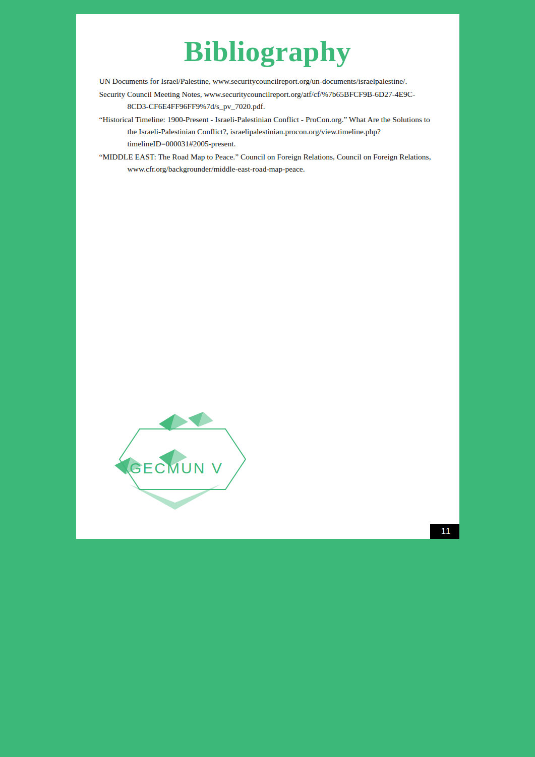Bibliography
UN Documents for Israel/Palestine, www.securitycouncilreport.org/un-documents/israelpalestine/.
Security Council Meeting Notes, www.securitycouncilreport.org/atf/cf/%7b65BFCF9B-6D27-4E9C-8CD3-CF6E4FF96FF9%7d/s_pv_7020.pdf.
“Historical Timeline: 1900-Present - Israeli-Palestinian Conflict - ProCon.org.” What Are the Solutions to the Israeli-Palestinian Conflict?, israelipalestinian.procon.org/view.timeline.php?timelineID=000031#2005-present.
“MIDDLE EAST: The Road Map to Peace.” Council on Foreign Relations, Council on Foreign Relations, www.cfr.org/backgrounder/middle-east-road-map-peace.
GECMUN V logo GECMUN V
11